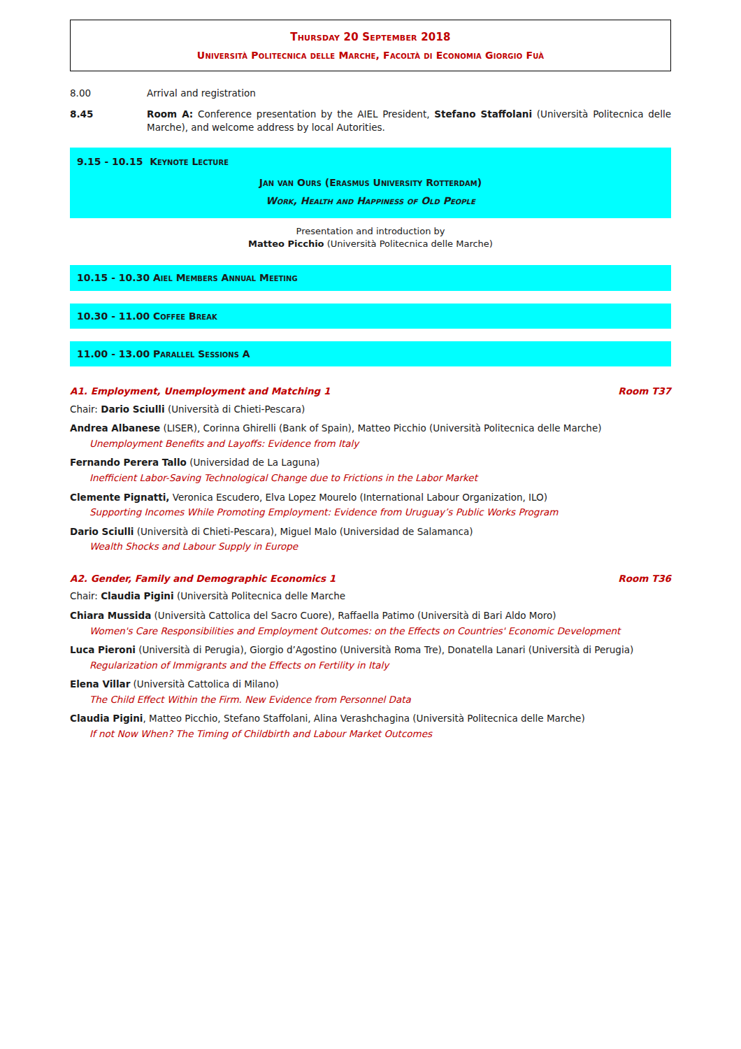Thursday 20 September 2018
Università Politecnica delle Marche, Facoltà di Economia Giorgio Fuà
8.00
Arrival and registration
8.45
Room A: Conference presentation by the AIEL President, Stefano Staffolani (Università Politecnica delle Marche), and welcome address by local Autorities.
9.15 - 10.15 Keynote Lecture
Jan van Ours (Erasmus University Rotterdam)
Work, Health and Happiness of Old People
Presentation and introduction by
Matteo Picchio (Università Politecnica delle Marche)
10.15 - 10.30 Aiel Members Annual Meeting
10.30 - 11.00 Coffee Break
11.00 - 13.00 Parallel Sessions A
A1. Employment, Unemployment and Matching 1 Room T37
Chair: Dario Sciulli (Università di Chieti-Pescara)
Andrea Albanese (LISER), Corinna Ghirelli (Bank of Spain), Matteo Picchio (Università Politecnica delle Marche)
Unemployment Benefits and Layoffs: Evidence from Italy
Fernando Perera Tallo (Universidad de La Laguna)
Inefficient Labor-Saving Technological Change due to Frictions in the Labor Market
Clemente Pignatti, Veronica Escudero, Elva Lopez Mourelo (International Labour Organization, ILO)
Supporting Incomes While Promoting Employment: Evidence from Uruguay’s Public Works Program
Dario Sciulli (Università di Chieti-Pescara), Miguel Malo (Universidad de Salamanca)
Wealth Shocks and Labour Supply in Europe
A2. Gender, Family and Demographic Economics 1 Room T36
Chair: Claudia Pigini (Università Politecnica delle Marche
Chiara Mussida (Università Cattolica del Sacro Cuore), Raffaella Patimo (Università di Bari Aldo Moro)
Women's Care Responsibilities and Employment Outcomes: on the Effects on Countries' Economic Development
Luca Pieroni (Università di Perugia), Giorgio d’Agostino (Università Roma Tre), Donatella Lanari (Università di Perugia)
Regularization of Immigrants and the Effects on Fertility in Italy
Elena Villar (Università Cattolica di Milano)
The Child Effect Within the Firm. New Evidence from Personnel Data
Claudia Pigini, Matteo Picchio, Stefano Staffolani, Alina Verashchagina (Università Politecnica delle Marche)
If not Now When? The Timing of Childbirth and Labour Market Outcomes